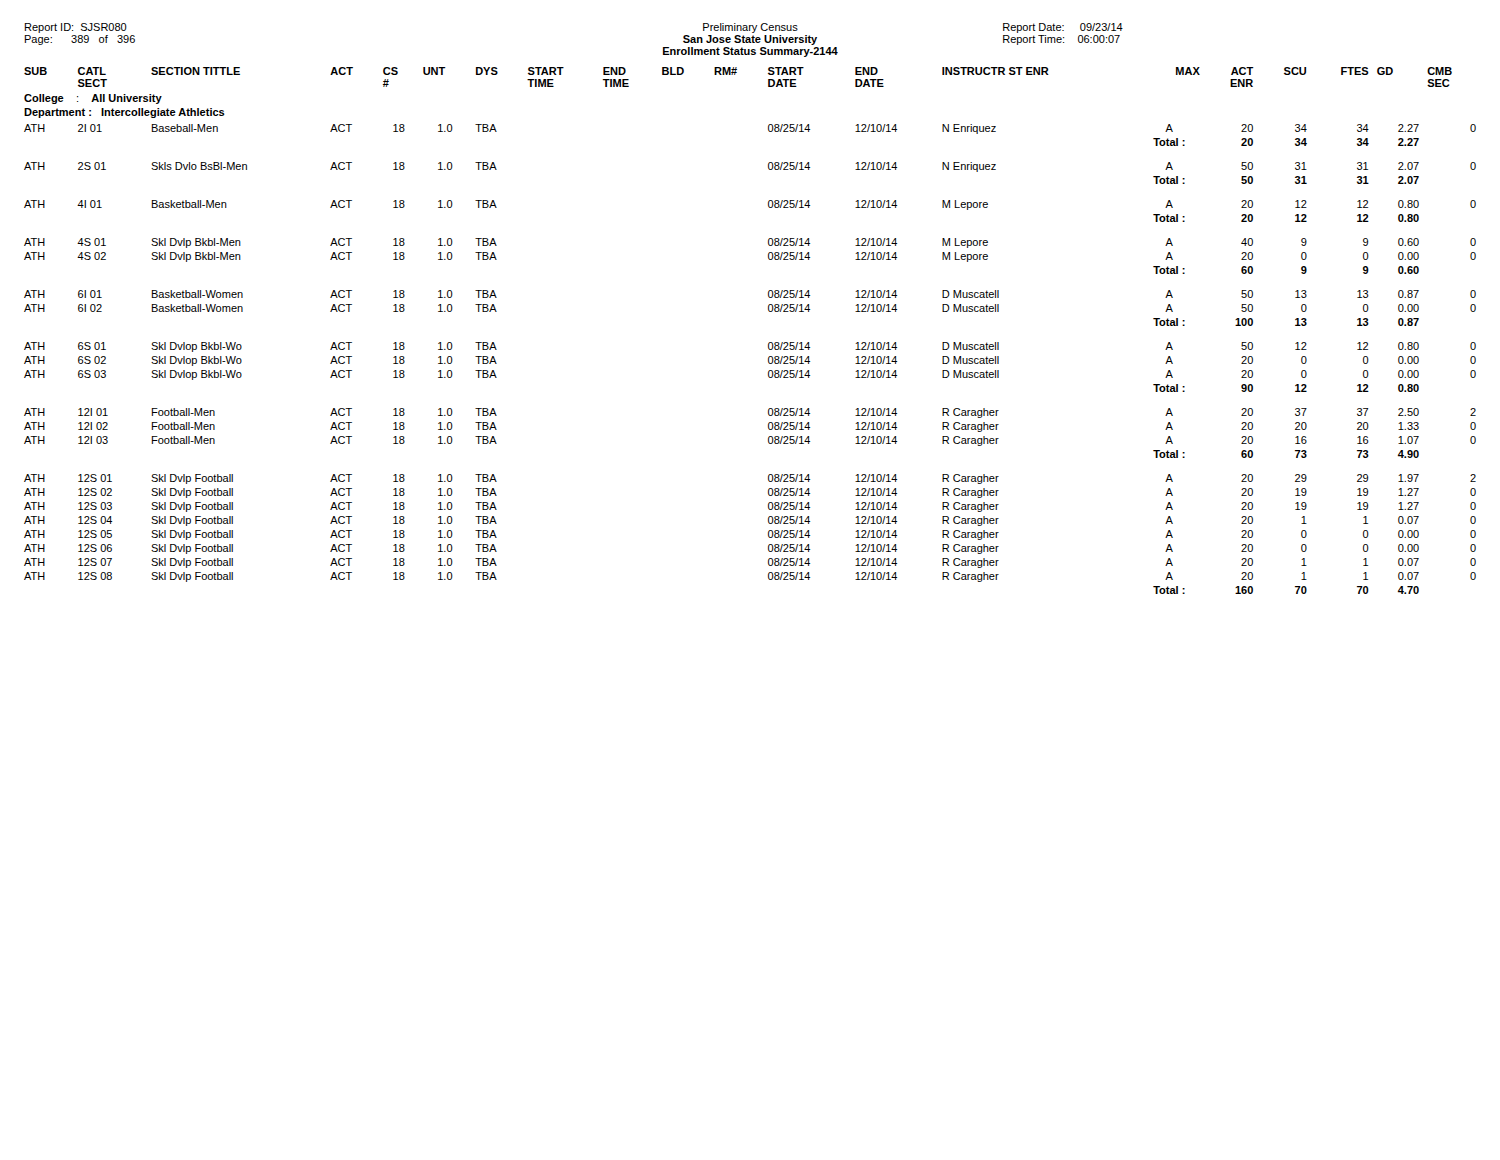| Report ID: SJSR080 Page: 389 of 396 | Preliminary Census San Jose State University Enrollment Status Summary-2144 | Report Date: 09/23/14 Report Time: 06:00:07 |
| SUB | CATL SECT | SECTION TITTLE | ACT | CS # | UNT | DYS | START TIME | END TIME | BLD | RM# | START DATE | END DATE | INSTRUCTR ST ENR | MAX | ACT ENR | SCU | FTES | GD | CMB SEC |
| --- | --- | --- | --- | --- | --- | --- | --- | --- | --- | --- | --- | --- | --- | --- | --- | --- | --- | --- | --- |
| College : All University Department : Intercollegiate Athletics |
| ATH | 2I 01 | Baseball-Men | ACT | 18 | 1.0 | TBA | | | | | 08/25/14 | 12/10/14 | N Enriquez | A | 20 | 34 | 34 | 2.27 | 0 |
| | Total : | 20 | 34 | 34 | 2.27 | |
| ATH | 2S 01 | Skls Dvlo BsBl-Men | ACT | 18 | 1.0 | TBA | | | | | 08/25/14 | 12/10/14 | N Enriquez | A | 50 | 31 | 31 | 2.07 | 0 |
| | Total : | 50 | 31 | 31 | 2.07 | |
| ATH | 4I 01 | Basketball-Men | ACT | 18 | 1.0 | TBA | | | | | 08/25/14 | 12/10/14 | M Lepore | A | 20 | 12 | 12 | 0.80 | 0 |
| | Total : | 20 | 12 | 12 | 0.80 | |
| ATH | 4S 01 | Skl Dvlp Bkbl-Men | ACT | 18 | 1.0 | TBA | | | | | 08/25/14 | 12/10/14 | M Lepore | A | 40 | 9 | 9 | 0.60 | 0 |
| ATH | 4S 02 | Skl Dvlp Bkbl-Men | ACT | 18 | 1.0 | TBA | | | | | 08/25/14 | 12/10/14 | M Lepore | A | 20 | 0 | 0 | 0.00 | 0 |
| | Total : | 60 | 9 | 9 | 0.60 | |
| ATH | 6I 01 | Basketball-Women | ACT | 18 | 1.0 | TBA | | | | | 08/25/14 | 12/10/14 | D Muscatell | A | 50 | 13 | 13 | 0.87 | 0 |
| ATH | 6I 02 | Basketball-Women | ACT | 18 | 1.0 | TBA | | | | | 08/25/14 | 12/10/14 | D Muscatell | A | 50 | 0 | 0 | 0.00 | 0 |
| | Total : | 100 | 13 | 13 | 0.87 | |
| ATH | 6S 01 | Skl Dvlop Bkbl-Wo | ACT | 18 | 1.0 | TBA | | | | | 08/25/14 | 12/10/14 | D Muscatell | A | 50 | 12 | 12 | 0.80 | 0 |
| ATH | 6S 02 | Skl Dvlop Bkbl-Wo | ACT | 18 | 1.0 | TBA | | | | | 08/25/14 | 12/10/14 | D Muscatell | A | 20 | 0 | 0 | 0.00 | 0 |
| ATH | 6S 03 | Skl Dvlop Bkbl-Wo | ACT | 18 | 1.0 | TBA | | | | | 08/25/14 | 12/10/14 | D Muscatell | A | 20 | 0 | 0 | 0.00 | 0 |
| | Total : | 90 | 12 | 12 | 0.80 | |
| ATH | 12I 01 | Football-Men | ACT | 18 | 1.0 | TBA | | | | | 08/25/14 | 12/10/14 | R Caragher | A | 20 | 37 | 37 | 2.50 | 2 |
| ATH | 12I 02 | Football-Men | ACT | 18 | 1.0 | TBA | | | | | 08/25/14 | 12/10/14 | R Caragher | A | 20 | 20 | 20 | 1.33 | 0 |
| ATH | 12I 03 | Football-Men | ACT | 18 | 1.0 | TBA | | | | | 08/25/14 | 12/10/14 | R Caragher | A | 20 | 16 | 16 | 1.07 | 0 |
| | Total : | 60 | 73 | 73 | 4.90 | |
| ATH | 12S 01 | Skl Dvlp Football | ACT | 18 | 1.0 | TBA | | | | | 08/25/14 | 12/10/14 | R Caragher | A | 20 | 29 | 29 | 1.97 | 2 |
| ATH | 12S 02 | Skl Dvlp Football | ACT | 18 | 1.0 | TBA | | | | | 08/25/14 | 12/10/14 | R Caragher | A | 20 | 19 | 19 | 1.27 | 0 |
| ATH | 12S 03 | Skl Dvlp Football | ACT | 18 | 1.0 | TBA | | | | | 08/25/14 | 12/10/14 | R Caragher | A | 20 | 19 | 19 | 1.27 | 0 |
| ATH | 12S 04 | Skl Dvlp Football | ACT | 18 | 1.0 | TBA | | | | | 08/25/14 | 12/10/14 | R Caragher | A | 20 | 1 | 1 | 0.07 | 0 |
| ATH | 12S 05 | Skl Dvlp Football | ACT | 18 | 1.0 | TBA | | | | | 08/25/14 | 12/10/14 | R Caragher | A | 20 | 0 | 0 | 0.00 | 0 |
| ATH | 12S 06 | Skl Dvlp Football | ACT | 18 | 1.0 | TBA | | | | | 08/25/14 | 12/10/14 | R Caragher | A | 20 | 0 | 0 | 0.00 | 0 |
| ATH | 12S 07 | Skl Dvlp Football | ACT | 18 | 1.0 | TBA | | | | | 08/25/14 | 12/10/14 | R Caragher | A | 20 | 1 | 1 | 0.07 | 0 |
| ATH | 12S 08 | Skl Dvlp Football | ACT | 18 | 1.0 | TBA | | | | | 08/25/14 | 12/10/14 | R Caragher | A | 20 | 1 | 1 | 0.07 | 0 |
| | Total : | 160 | 70 | 70 | 4.70 | |